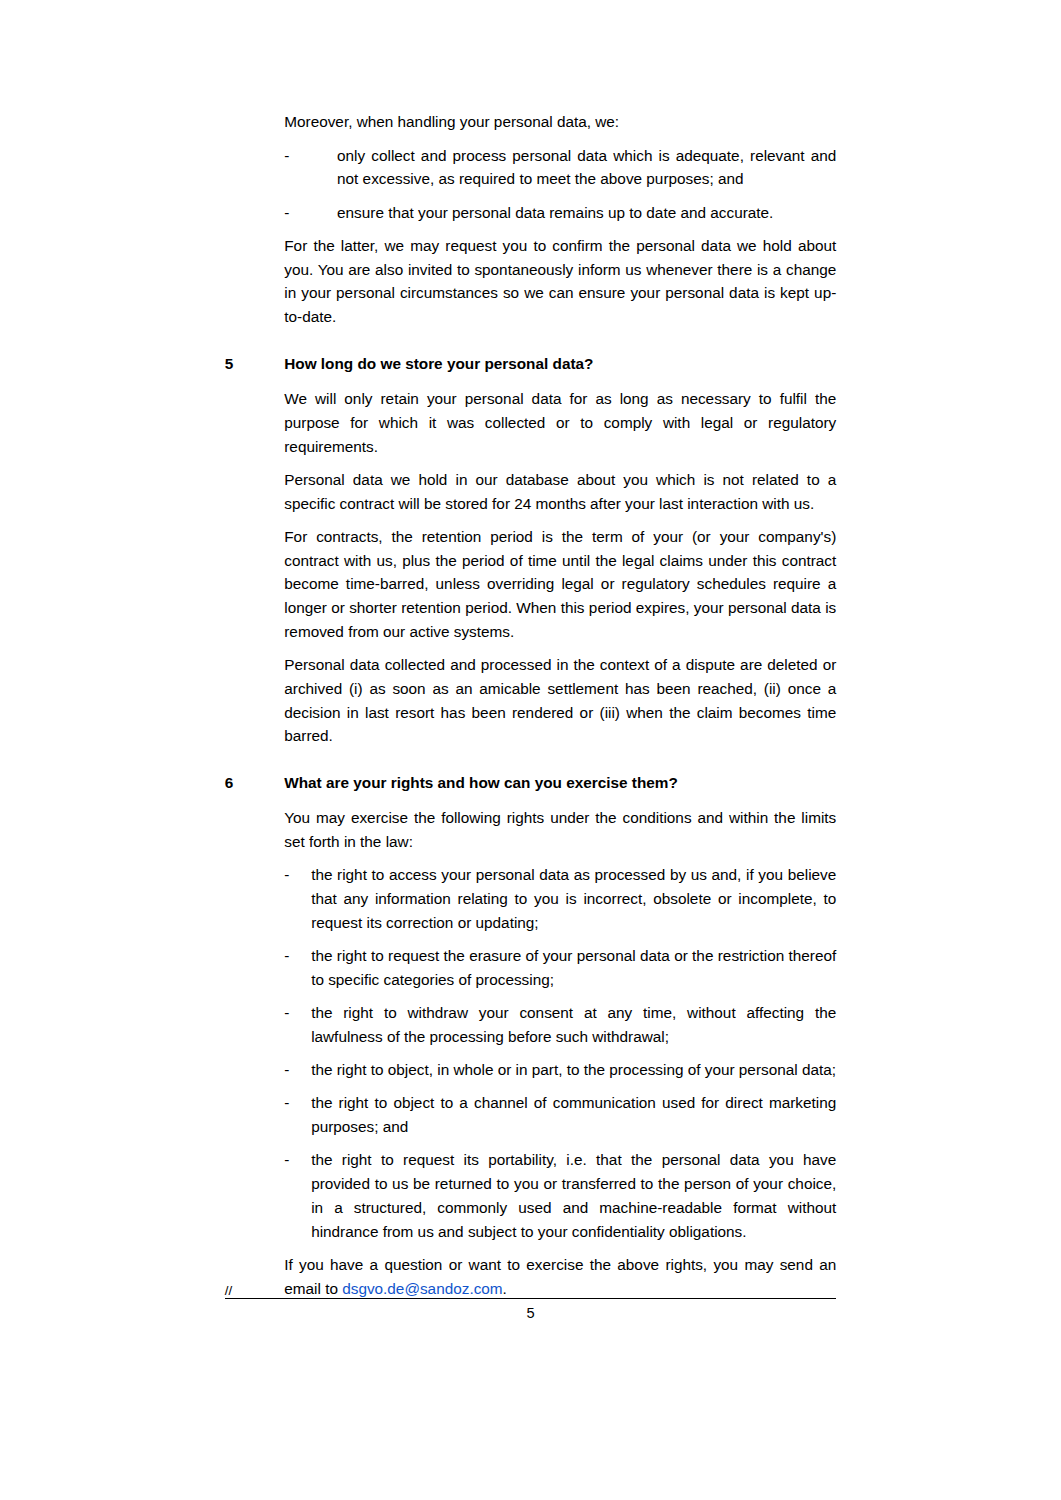Moreover, when handling your personal data, we:
only collect and process personal data which is adequate, relevant and not excessive, as required to meet the above purposes; and
ensure that your personal data remains up to date and accurate.
For the latter, we may request you to confirm the personal data we hold about you. You are also invited to spontaneously inform us whenever there is a change in your personal circumstances so we can ensure your personal data is kept up-to-date.
5 How long do we store your personal data?
We will only retain your personal data for as long as necessary to fulfil the purpose for which it was collected or to comply with legal or regulatory requirements.
Personal data we hold in our database about you which is not related to a specific contract will be stored for 24 months after your last interaction with us.
For contracts, the retention period is the term of your (or your company's) contract with us, plus the period of time until the legal claims under this contract become time-barred, unless overriding legal or regulatory schedules require a longer or shorter retention period. When this period expires, your personal data is removed from our active systems.
Personal data collected and processed in the context of a dispute are deleted or archived (i) as soon as an amicable settlement has been reached, (ii) once a decision in last resort has been rendered or (iii) when the claim becomes time barred.
6 What are your rights and how can you exercise them?
You may exercise the following rights under the conditions and within the limits set forth in the law:
the right to access your personal data as processed by us and, if you believe that any information relating to you is incorrect, obsolete or incomplete, to request its correction or updating;
the right to request the erasure of your personal data or the restriction thereof to specific categories of processing;
the right to withdraw your consent at any time, without affecting the lawfulness of the processing before such withdrawal;
the right to object, in whole or in part, to the processing of your personal data;
the right to object to a channel of communication used for direct marketing purposes; and
the right to request its portability, i.e. that the personal data you have provided to us be returned to you or transferred to the person of your choice, in a structured, commonly used and machine-readable format without hindrance from us and subject to your confidentiality obligations.
If you have a question or want to exercise the above rights, you may send an email to dsgvo.de@sandoz.com.
//
5